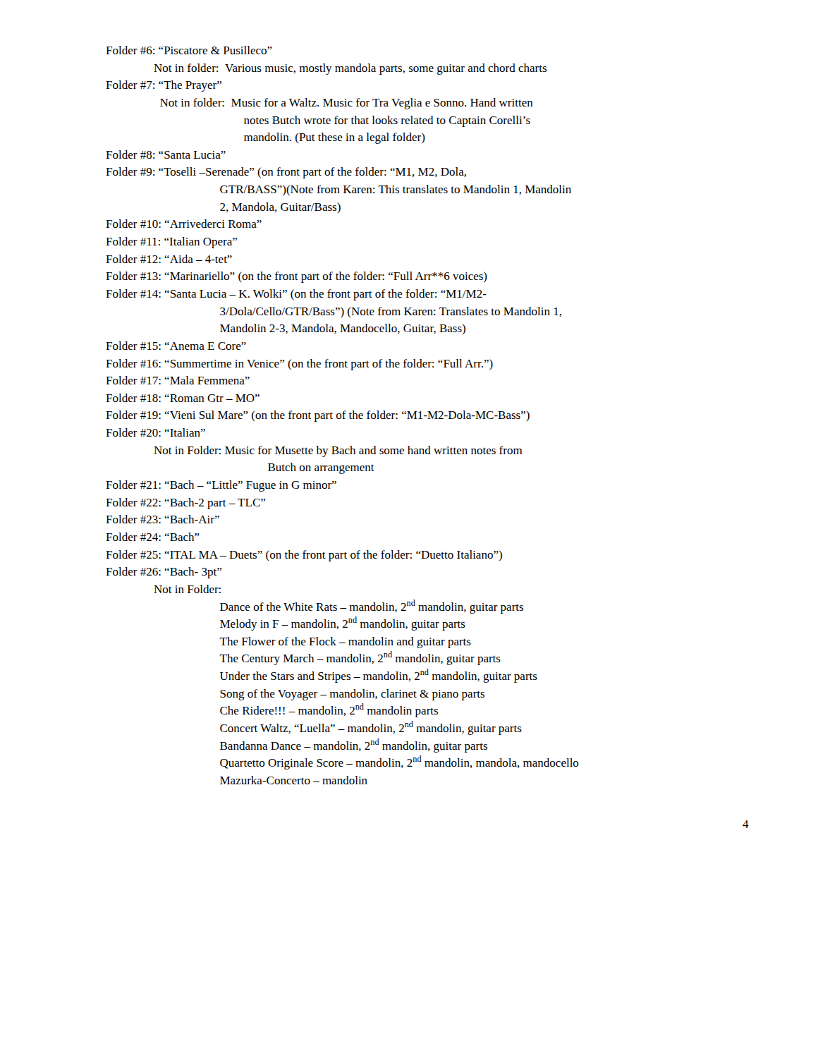Folder #6: “Piscatore & Pusilleco”
Not in folder: Various music, mostly mandola parts, some guitar and chord charts
Folder #7: “The Prayer”
Not in folder: Music for a Waltz. Music for Tra Veglia e Sonno. Hand written
notes Butch wrote for that looks related to Captain Corelli’s
mandolin. (Put these in a legal folder)
Folder #8: “Santa Lucia”
Folder #9: “Toselli –Serenade” (on front part of the folder: “M1, M2, Dola,
GTR/BASS”)(Note from Karen: This translates to Mandolin 1, Mandolin
2, Mandola, Guitar/Bass)
Folder #10: “Arrivederci Roma”
Folder #11: “Italian Opera”
Folder #12: “Aida – 4-tet”
Folder #13: “Marinariello” (on the front part of the folder: “Full Arr**6 voices)
Folder #14: “Santa Lucia – K. Wolki” (on the front part of the folder: “M1/M2-
3/Dola/Cello/GTR/Bass”) (Note from Karen: Translates to Mandolin 1,
Mandolin 2-3, Mandola, Mandocello, Guitar, Bass)
Folder #15: “Anema E Core”
Folder #16: “Summertime in Venice” (on the front part of the folder: “Full Arr.”)
Folder #17: “Mala Femmena”
Folder #18: “Roman Gtr – MO”
Folder #19: “Vieni Sul Mare” (on the front part of the folder: “M1-M2-Dola-MC-Bass”)
Folder #20: “Italian”
Not in Folder: Music for Musette by Bach and some hand written notes from
Butch on arrangement
Folder #21: “Bach – “Little” Fugue in G minor”
Folder #22: “Bach-2 part – TLC”
Folder #23: “Bach-Air”
Folder #24: “Bach”
Folder #25: “ITAL MA – Duets” (on the front part of the folder: “Duetto Italiano”)
Folder #26: “Bach- 3pt”
Not in Folder:
Dance of the White Rats – mandolin, 2nd mandolin, guitar parts
Melody in F – mandolin, 2nd mandolin, guitar parts
The Flower of the Flock – mandolin and guitar parts
The Century March – mandolin, 2nd mandolin, guitar parts
Under the Stars and Stripes – mandolin, 2nd mandolin, guitar parts
Song of the Voyager – mandolin, clarinet & piano parts
Che Ridere!!! – mandolin, 2nd mandolin parts
Concert Waltz, “Luella” – mandolin, 2nd mandolin, guitar parts
Bandanna Dance – mandolin, 2nd mandolin, guitar parts
Quartetto Originale Score – mandolin, 2nd mandolin, mandola, mandocello
Mazurka-Concerto – mandolin
4